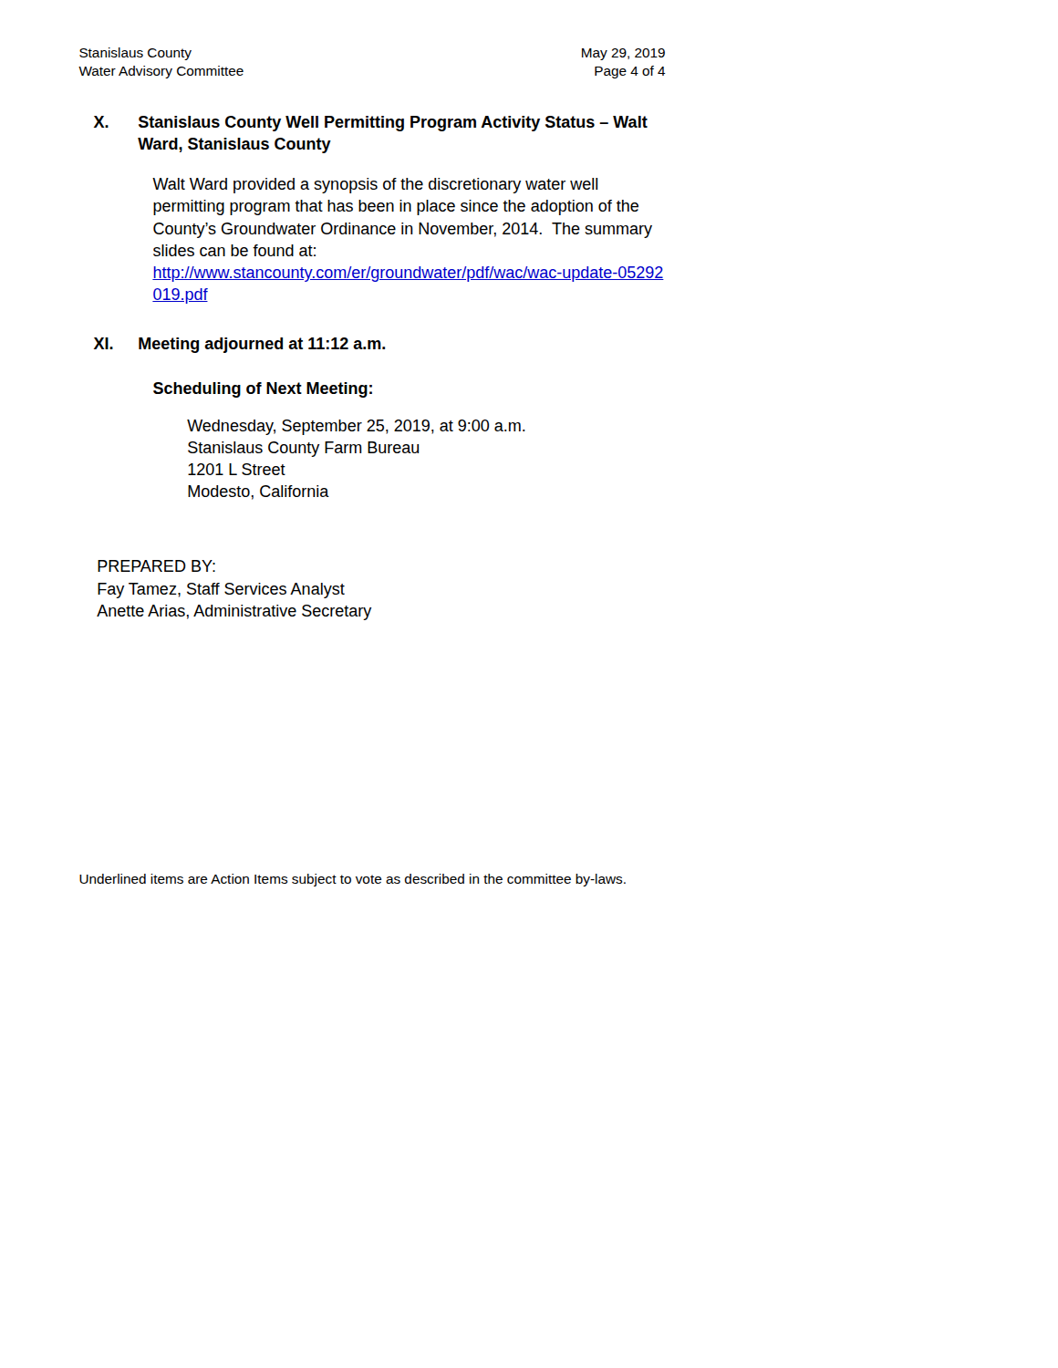Stanislaus County
Water Advisory Committee
May 29, 2019
Page 4 of 4
X.
Stanislaus County Well Permitting Program Activity Status – Walt Ward, Stanislaus County
Walt Ward provided a synopsis of the discretionary water well permitting program that has been in place since the adoption of the County’s Groundwater Ordinance in November, 2014. The summary slides can be found at:
http://www.stancounty.com/er/groundwater/pdf/wac/wac-update-05292019.pdf
XI.
Meeting adjourned at 11:12 a.m.
Scheduling of Next Meeting:
Wednesday, September 25, 2019, at 9:00 a.m.
Stanislaus County Farm Bureau
1201 L Street
Modesto, California
PREPARED BY:
Fay Tamez, Staff Services Analyst
Anette Arias, Administrative Secretary
Underlined items are Action Items subject to vote as described in the committee by-laws.